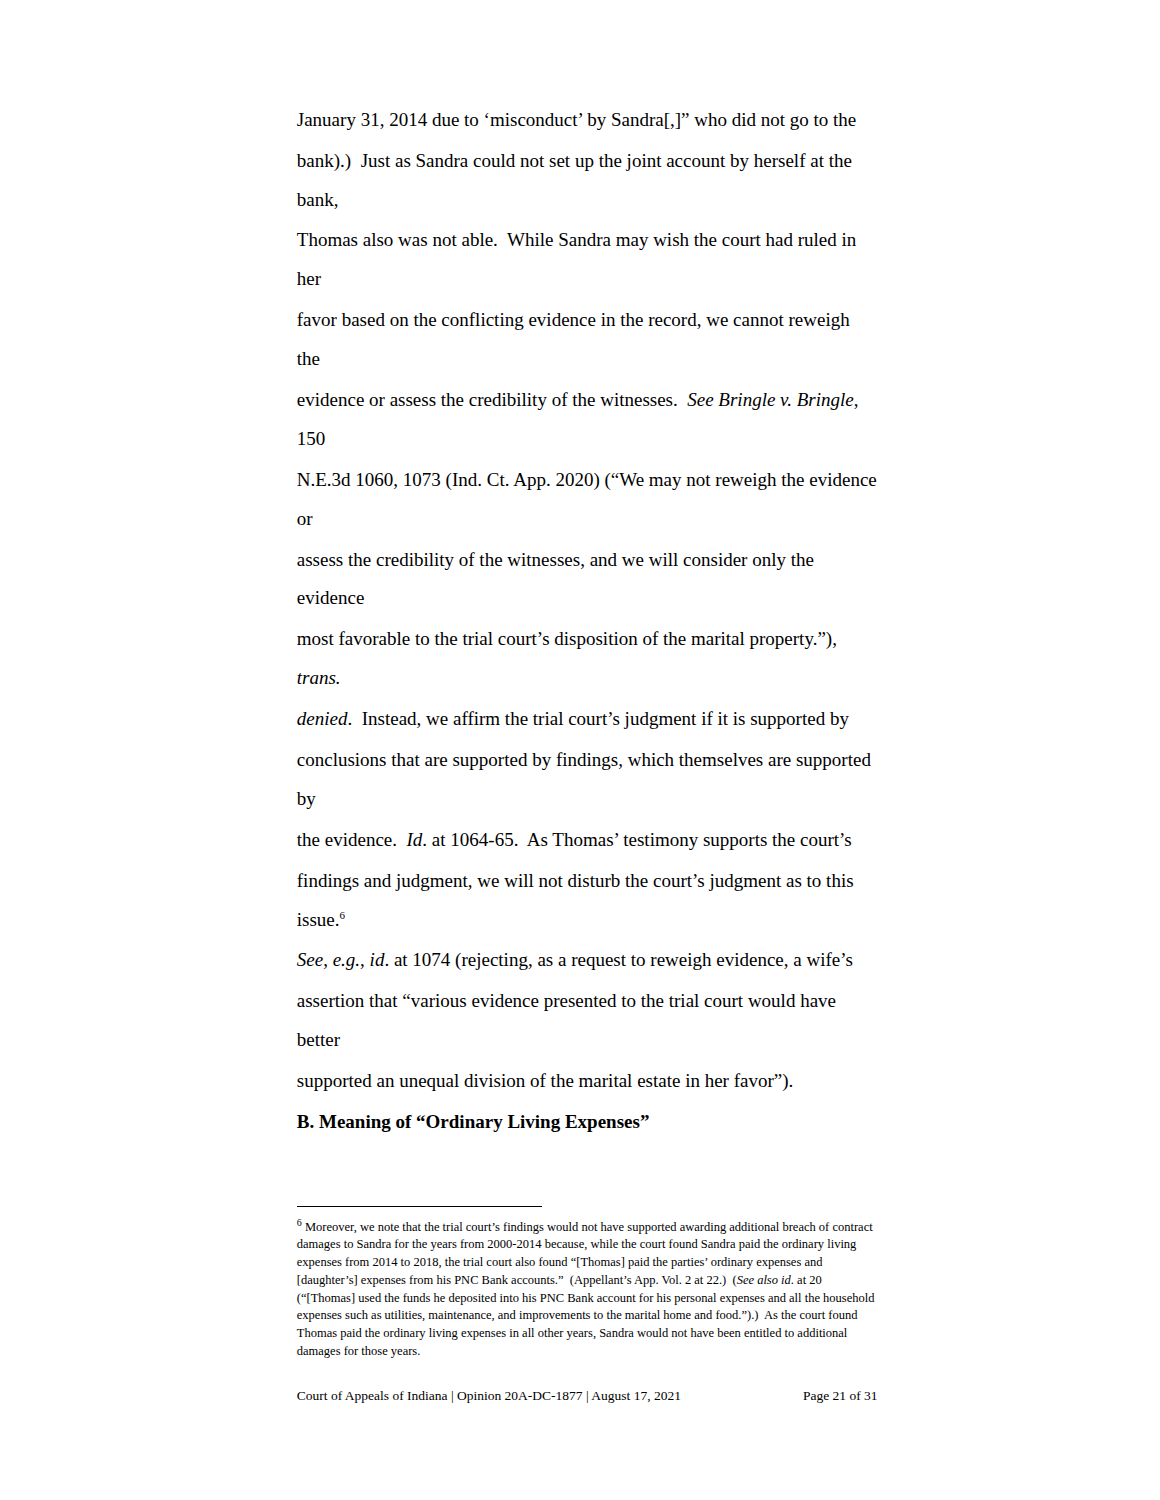January 31, 2014 due to ‘misconduct’ by Sandra[,]” who did not go to the
bank).) Just as Sandra could not set up the joint account by herself at the bank,
Thomas also was not able. While Sandra may wish the court had ruled in her
favor based on the conflicting evidence in the record, we cannot reweigh the
evidence or assess the credibility of the witnesses. See Bringle v. Bringle, 150
N.E.3d 1060, 1073 (Ind. Ct. App. 2020) (“We may not reweigh the evidence or
assess the credibility of the witnesses, and we will consider only the evidence
most favorable to the trial court’s disposition of the marital property.”), trans.
denied. Instead, we affirm the trial court’s judgment if it is supported by
conclusions that are supported by findings, which themselves are supported by
the evidence. Id. at 1064-65. As Thomas’ testimony supports the court’s
findings and judgment, we will not disturb the court’s judgment as to this issue.6
See, e.g., id. at 1074 (rejecting, as a request to reweigh evidence, a wife’s
assertion that “various evidence presented to the trial court would have better
supported an unequal division of the marital estate in her favor”).
B. Meaning of “Ordinary Living Expenses”
6 Moreover, we note that the trial court’s findings would not have supported awarding additional breach of contract damages to Sandra for the years from 2000-2014 because, while the court found Sandra paid the ordinary living expenses from 2014 to 2018, the trial court also found “[Thomas] paid the parties’ ordinary expenses and [daughter’s] expenses from his PNC Bank accounts.” (Appellant’s App. Vol. 2 at 22.) (See also id. at 20 (“[Thomas] used the funds he deposited into his PNC Bank account for his personal expenses and all the household expenses such as utilities, maintenance, and improvements to the marital home and food.”).) As the court found Thomas paid the ordinary living expenses in all other years, Sandra would not have been entitled to additional damages for those years.
Court of Appeals of Indiana | Opinion 20A-DC-1877 | August 17, 2021 Page 21 of 31